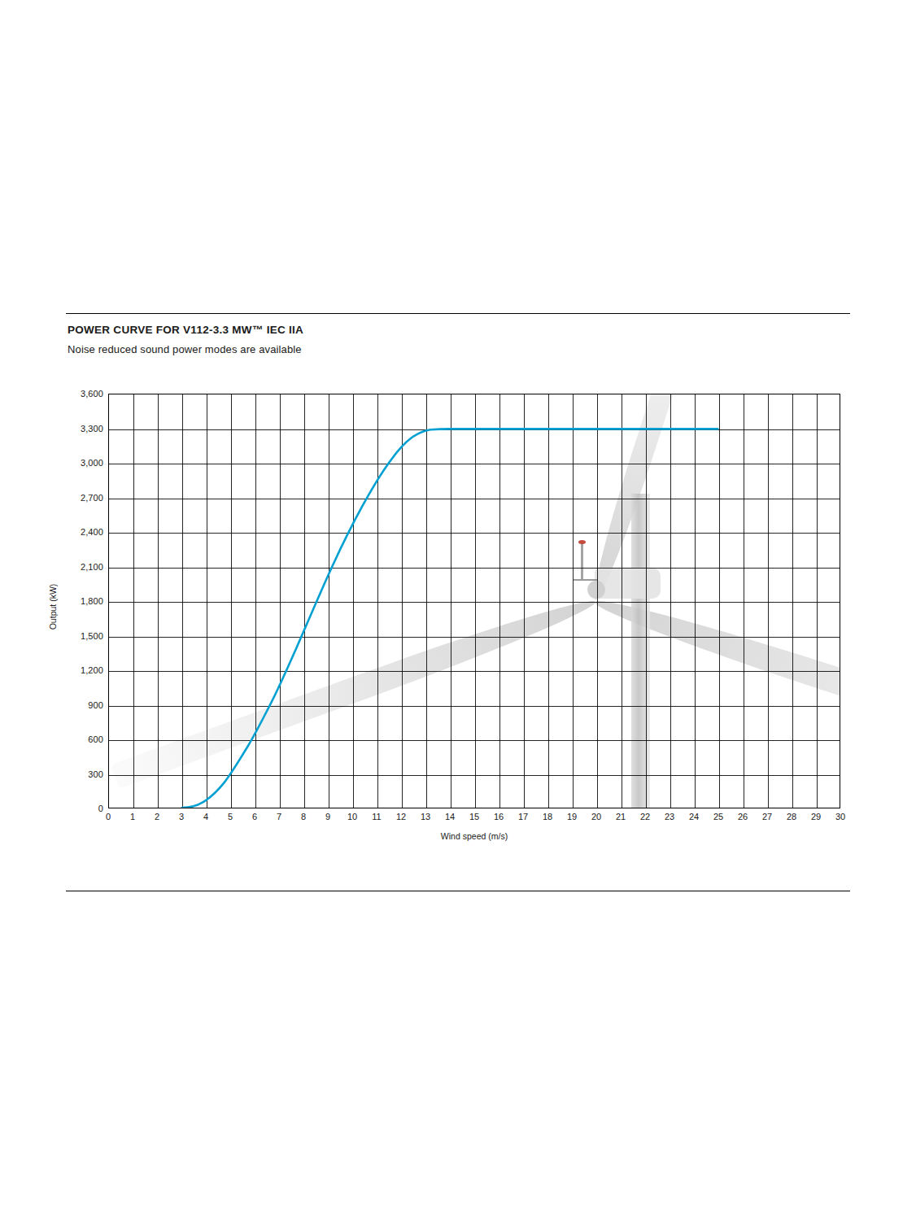POWER CURVE FOR V112-3.3 MW™ IEC IIA
Noise reduced sound power modes are available
Output (kW)
3,600 3,300 3,000 2,700 2,400 2,100 1,800 1,500 1,200 900 600 300 0
0 1 2 3 4 5 6 7 8 9 10 11 12 13 14 15 16 17 18 19 20 21 22 23 24 25 26 27 28 29 30
Wind speed (m/s)